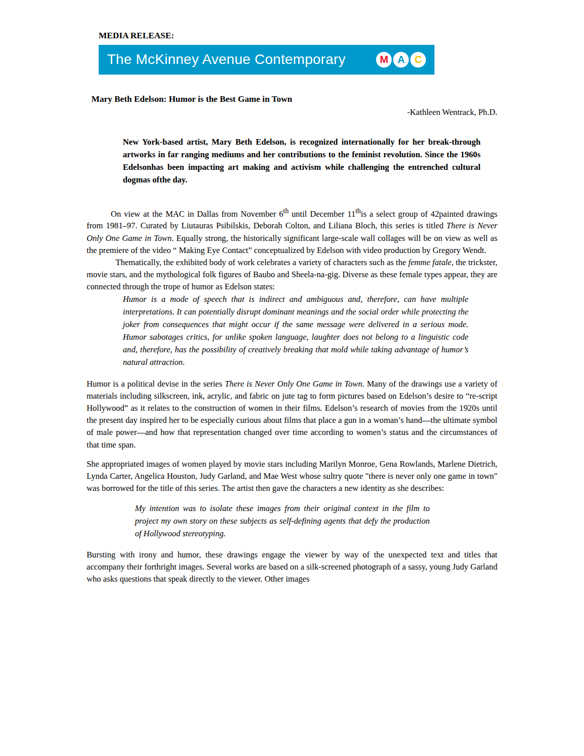MEDIA RELEASE:
The McKinney Avenue Contemporary MAC
Mary Beth Edelson: Humor is the Best Game in Town
-Kathleen Wentrack, Ph.D.
New York-based artist, Mary Beth Edelson, is recognized internationally for her break-through artworks in far ranging mediums and her contributions to the feminist revolution. Since the 1960s Edelsonhas been impacting art making and activism while challenging the entrenched cultural dogmas ofthe day.
On view at the MAC in Dallas from November 6th until December 11this a select group of 42painted drawings from 1981–97. Curated by Liutauras Psibilskis, Deborah Colton, and Liliana Bloch, this series is titled There is Never Only One Game in Town. Equally strong, the historically significant large-scale wall collages will be on view as well as the premiere of the video “ Making Eye Contact” conceptualized by Edelson with video production by Gregory Wendt.
Thematically, the exhibited body of work celebrates a variety of characters such as the femme fatale, the trickster, movie stars, and the mythological folk figures of Baubo and Sheela-na-gig. Diverse as these female types appear, they are connected through the trope of humor as Edelson states:
Humor is a mode of speech that is indirect and ambiguous and, therefore, can have multiple interpretations. It can potentially disrupt dominant meanings and the social order while protecting the joker from consequences that might occur if the same message were delivered in a serious mode. Humor sabotages critics, for unlike spoken language, laughter does not belong to a linguistic code and, therefore, has the possibility of creatively breaking that mold while taking advantage of humor’s natural attraction.
Humor is a political devise in the series There is Never Only One Game in Town. Many of the drawings use a variety of materials including silkscreen, ink, acrylic, and fabric on jute tag to form pictures based on Edelson’s desire to “re-script Hollywood” as it relates to the construction of women in their films. Edelson’s research of movies from the 1920s until the present day inspired her to be especially curious about films that place a gun in a woman’s hand—the ultimate symbol of male power—and how that representation changed over time according to women’s status and the circumstances of that time span.
She appropriated images of women played by movie stars including Marilyn Monroe, Gena Rowlands, Marlene Dietrich, Lynda Carter, Angelica Houston, Judy Garland, and Mae West whose sultry quote "there is never only one game in town" was borrowed for the title of this series. The artist then gave the characters a new identity as she describes:
My intention was to isolate these images from their original context in the film to project my own story on these subjects as self-defining agents that defy the production of Hollywood stereotyping.
Bursting with irony and humor, these drawings engage the viewer by way of the unexpected text and titles that accompany their forthright images. Several works are based on a silk-screened photograph of a sassy, young Judy Garland who asks questions that speak directly to the viewer. Other images